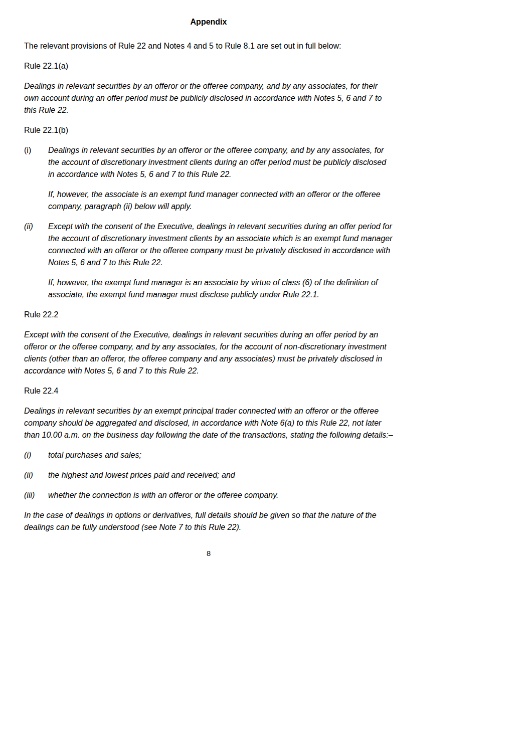Appendix
The relevant provisions of Rule 22 and Notes 4 and 5 to Rule 8.1 are set out in full below:
Rule 22.1(a)
Dealings in relevant securities by an offeror or the offeree company, and by any associates, for their own account during an offer period must be publicly disclosed in accordance with Notes 5, 6 and 7 to this Rule 22.
Rule 22.1(b)
(i)
Dealings in relevant securities by an offeror or the offeree company, and by any associates, for the account of discretionary investment clients during an offer period must be publicly disclosed in accordance with Notes 5, 6 and 7 to this Rule 22.
If, however, the associate is an exempt fund manager connected with an offeror or the offeree company, paragraph (ii) below will apply.
(ii)
Except with the consent of the Executive, dealings in relevant securities during an offer period for the account of discretionary investment clients by an associate which is an exempt fund manager connected with an offeror or the offeree company must be privately disclosed in accordance with Notes 5, 6 and 7 to this Rule 22.
If, however, the exempt fund manager is an associate by virtue of class (6) of the definition of associate, the exempt fund manager must disclose publicly under Rule 22.1.
Rule 22.2
Except with the consent of the Executive, dealings in relevant securities during an offer period by an offeror or the offeree company, and by any associates, for the account of non-discretionary investment clients (other than an offeror, the offeree company and any associates) must be privately disclosed in accordance with Notes 5, 6 and 7 to this Rule 22.
Rule 22.4
Dealings in relevant securities by an exempt principal trader connected with an offeror or the offeree company should be aggregated and disclosed, in accordance with Note 6(a) to this Rule 22, not later than 10.00 a.m. on the business day following the date of the transactions, stating the following details:–
(i)
total purchases and sales;
(ii)
the highest and lowest prices paid and received; and
(iii)
whether the connection is with an offeror or the offeree company.
In the case of dealings in options or derivatives, full details should be given so that the nature of the dealings can be fully understood (see Note 7 to this Rule 22).
8